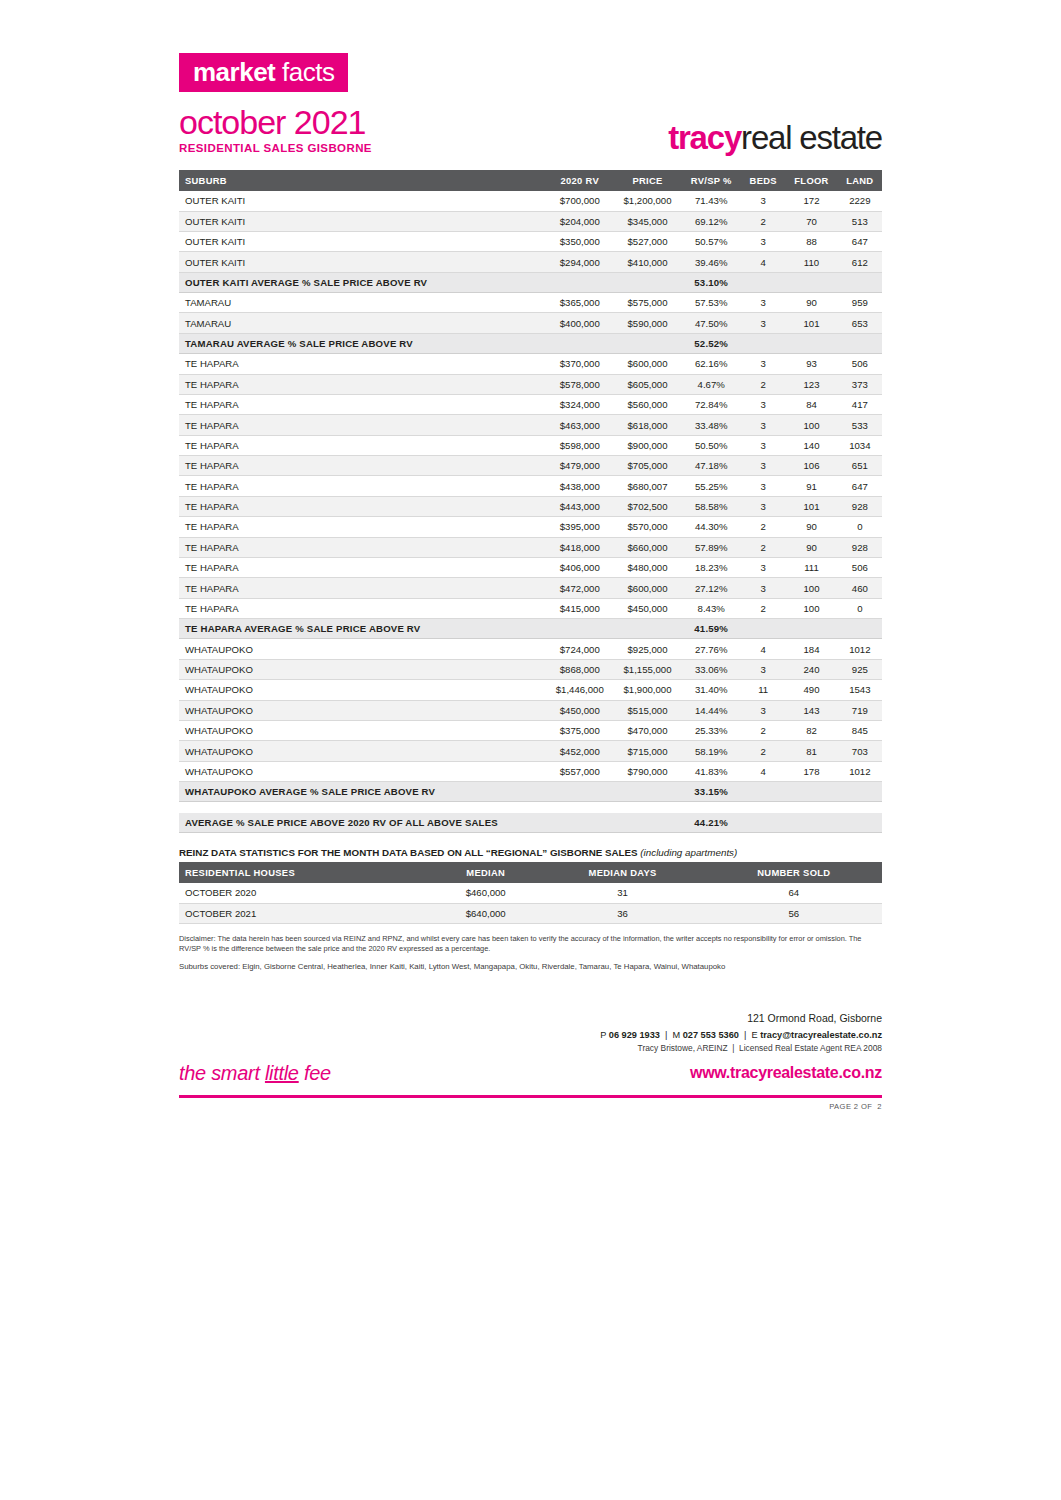market facts
october 2021
RESIDENTIAL SALES GISBORNE
tracy real estate
| SUBURB | 2020 RV | PRICE | RV/SP % | BEDS | FLOOR | LAND |
| --- | --- | --- | --- | --- | --- | --- |
| OUTER KAITI | $700,000 | $1,200,000 | 71.43% | 3 | 172 | 2229 |
| OUTER KAITI | $204,000 | $345,000 | 69.12% | 2 | 70 | 513 |
| OUTER KAITI | $350,000 | $527,000 | 50.57% | 3 | 88 | 647 |
| OUTER KAITI | $294,000 | $410,000 | 39.46% | 4 | 110 | 612 |
| OUTER KAITI AVERAGE % SALE PRICE ABOVE RV | | | 53.10% | | | |
| TAMARAU | $365,000 | $575,000 | 57.53% | 3 | 90 | 959 |
| TAMARAU | $400,000 | $590,000 | 47.50% | 3 | 101 | 653 |
| TAMARAU AVERAGE % SALE PRICE ABOVE RV | | | 52.52% | | | |
| TE HAPARA | $370,000 | $600,000 | 62.16% | 3 | 93 | 506 |
| TE HAPARA | $578,000 | $605,000 | 4.67% | 2 | 123 | 373 |
| TE HAPARA | $324,000 | $560,000 | 72.84% | 3 | 84 | 417 |
| TE HAPARA | $463,000 | $618,000 | 33.48% | 3 | 100 | 533 |
| TE HAPARA | $598,000 | $900,000 | 50.50% | 3 | 140 | 1034 |
| TE HAPARA | $479,000 | $705,000 | 47.18% | 3 | 106 | 651 |
| TE HAPARA | $438,000 | $680,007 | 55.25% | 3 | 91 | 647 |
| TE HAPARA | $443,000 | $702,500 | 58.58% | 3 | 101 | 928 |
| TE HAPARA | $395,000 | $570,000 | 44.30% | 2 | 90 | 0 |
| TE HAPARA | $418,000 | $660,000 | 57.89% | 2 | 90 | 928 |
| TE HAPARA | $406,000 | $480,000 | 18.23% | 3 | 111 | 506 |
| TE HAPARA | $472,000 | $600,000 | 27.12% | 3 | 100 | 460 |
| TE HAPARA | $415,000 | $450,000 | 8.43% | 2 | 100 | 0 |
| TE HAPARA AVERAGE % SALE PRICE ABOVE RV | | | 41.59% | | | |
| WHATAUPOKO | $724,000 | $925,000 | 27.76% | 4 | 184 | 1012 |
| WHATAUPOKO | $868,000 | $1,155,000 | 33.06% | 3 | 240 | 925 |
| WHATAUPOKO | $1,446,000 | $1,900,000 | 31.40% | 11 | 490 | 1543 |
| WHATAUPOKO | $450,000 | $515,000 | 14.44% | 3 | 143 | 719 |
| WHATAUPOKO | $375,000 | $470,000 | 25.33% | 2 | 82 | 845 |
| WHATAUPOKO | $452,000 | $715,000 | 58.19% | 2 | 81 | 703 |
| WHATAUPOKO | $557,000 | $790,000 | 41.83% | 4 | 178 | 1012 |
| WHATAUPOKO AVERAGE % SALE PRICE ABOVE RV | | | 33.15% | | | |
| AVERAGE % SALE PRICE ABOVE 2020 RV OF ALL ABOVE SALES | | | 44.21% | | | |
REINZ DATA STATISTICS FOR THE MONTH DATA BASED ON ALL “REGIONAL” GISBORNE SALES (including apartments)
| RESIDENTIAL HOUSES | MEDIAN | MEDIAN DAYS | NUMBER SOLD |
| --- | --- | --- | --- |
| OCTOBER 2020 | $460,000 | 31 | 64 |
| OCTOBER 2021 | $640,000 | 36 | 56 |
Disclaimer: The data herein has been sourced via REINZ and RPNZ, and whilst every care has been taken to verify the accuracy of the information, the writer accepts no responsibility for error or omission. The RV/SP % is the difference between the sale price and the 2020 RV expressed as a percentage.
Suburbs covered: Elgin, Gisborne Central, Heatherlea, Inner Kaiti, Kaiti, Lytton West, Mangapapa, Okitu, Riverdale, Tamarau, Te Hapara, Wainui, Whataupoko
the smart little fee
121 Ormond Road, Gisborne
P 06 929 1933 | M 027 553 5360 | E tracy@tracyrealestate.co.nz
Tracy Bristowe, AREINZ | Licensed Real Estate Agent REA 2008
www.tracyrealestate.co.nz
PAGE 2 OF 2